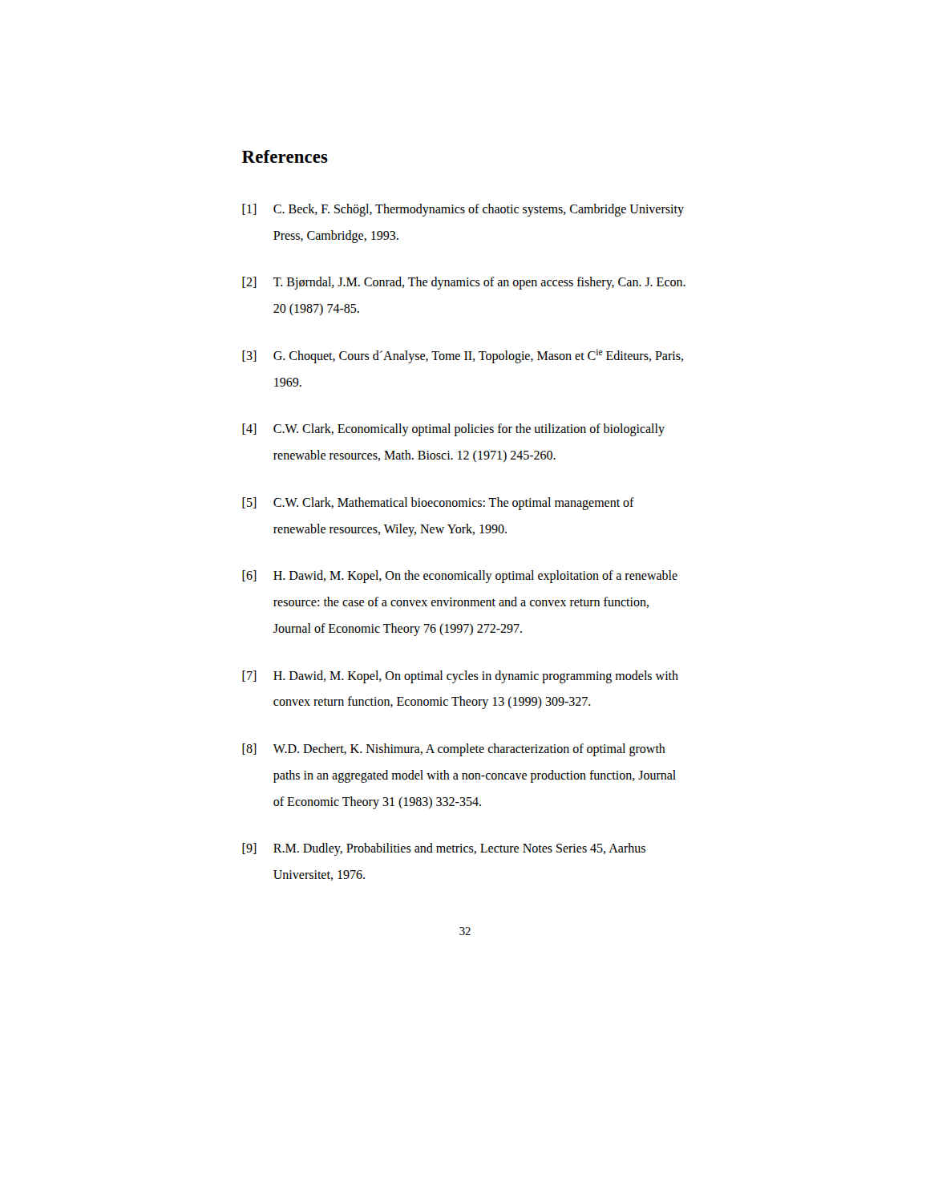References
[1] C. Beck, F. Schögl, Thermodynamics of chaotic systems, Cambridge University Press, Cambridge, 1993.
[2] T. Bjørndal, J.M. Conrad, The dynamics of an open access fishery, Can. J. Econ. 20 (1987) 74-85.
[3] G. Choquet, Cours d´Analyse, Tome II, Topologie, Mason et Cie Editeurs, Paris, 1969.
[4] C.W. Clark, Economically optimal policies for the utilization of biologically renewable resources, Math. Biosci. 12 (1971) 245-260.
[5] C.W. Clark, Mathematical bioeconomics: The optimal management of renewable resources, Wiley, New York, 1990.
[6] H. Dawid, M. Kopel, On the economically optimal exploitation of a renewable resource: the case of a convex environment and a convex return function, Journal of Economic Theory 76 (1997) 272-297.
[7] H. Dawid, M. Kopel, On optimal cycles in dynamic programming models with convex return function, Economic Theory 13 (1999) 309-327.
[8] W.D. Dechert, K. Nishimura, A complete characterization of optimal growth paths in an aggregated model with a non-concave production function, Journal of Economic Theory 31 (1983) 332-354.
[9] R.M. Dudley, Probabilities and metrics, Lecture Notes Series 45, Aarhus Universitet, 1976.
32